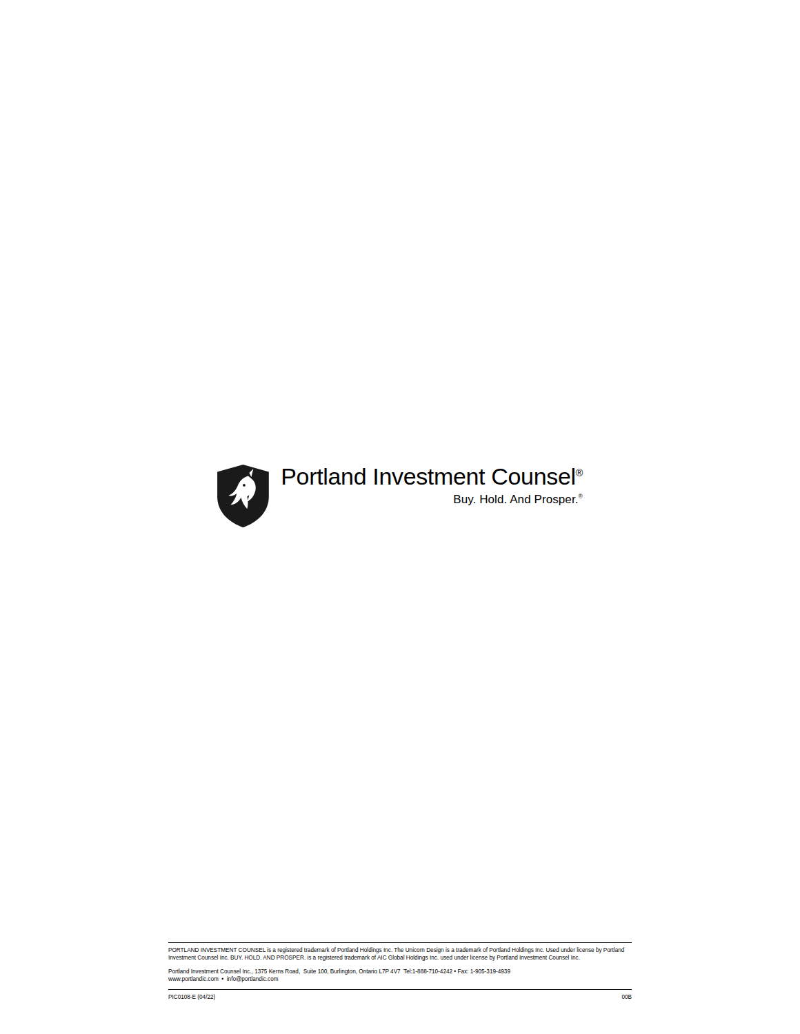Portland Investment Counsel®
Buy. Hold. And Prosper.®
PORTLAND INVESTMENT COUNSEL is a registered trademark of Portland Holdings Inc. The Unicorn Design is a trademark of Portland Holdings Inc. Used under license by Portland Investment Counsel Inc. BUY. HOLD. AND PROSPER. is a registered trademark of AIC Global Holdings Inc. used under license by Portland Investment Counsel Inc.
Portland Investment Counsel Inc., 1375 Kerns Road, Suite 100, Burlington, Ontario L7P 4V7 Tel:1-888-710-4242 • Fax: 1-905-319-4939
www.portlandic.com • info@portlandic.com
PIC0108-E (04/22) 00B